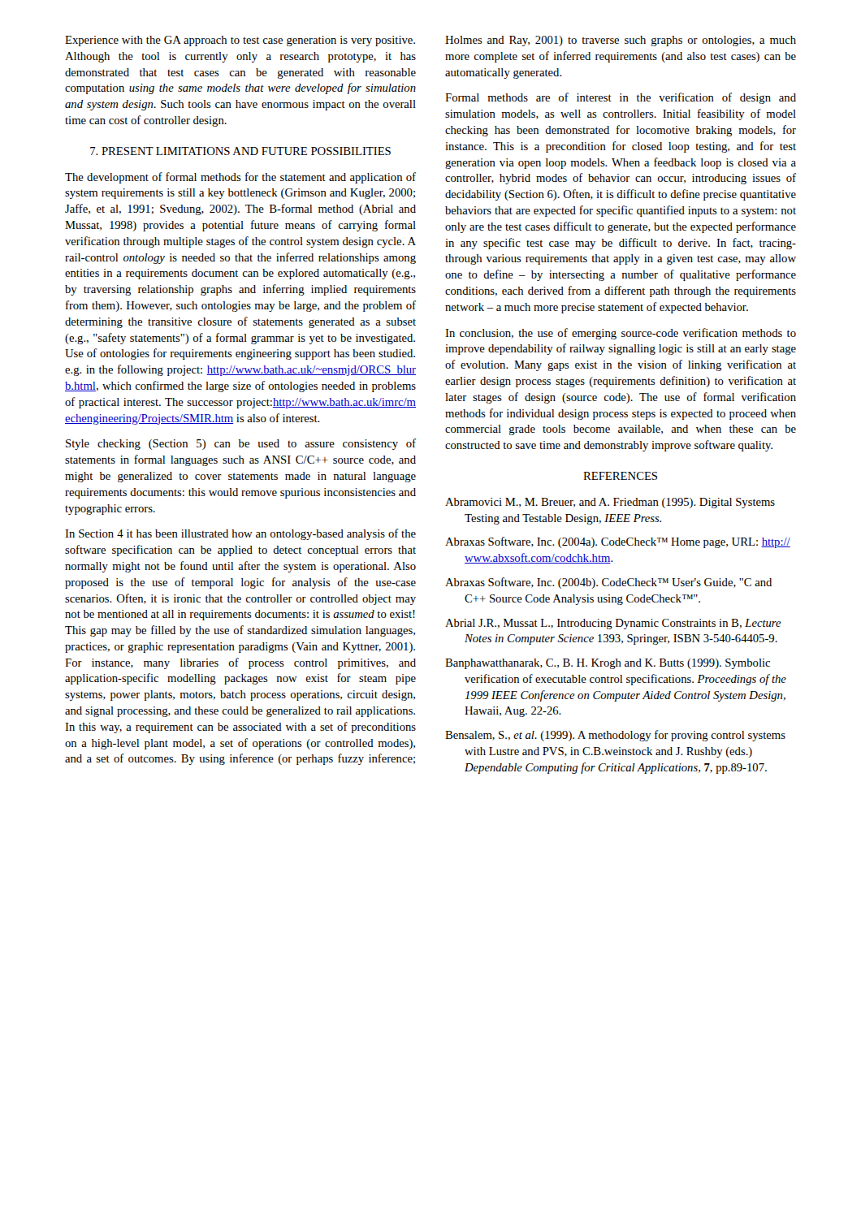Experience with the GA approach to test case generation is very positive. Although the tool is currently only a research prototype, it has demonstrated that test cases can be generated with reasonable computation using the same models that were developed for simulation and system design. Such tools can have enormous impact on the overall time can cost of controller design.
7. Present Limitations and Future Possibilities
The development of formal methods for the statement and application of system requirements is still a key bottleneck (Grimson and Kugler, 2000; Jaffe, et al, 1991; Svedung, 2002). The B-formal method (Abrial and Mussat, 1998) provides a potential future means of carrying formal verification through multiple stages of the control system design cycle. A rail-control ontology is needed so that the inferred relationships among entities in a requirements document can be explored automatically (e.g., by traversing relationship graphs and inferring implied requirements from them). However, such ontologies may be large, and the problem of determining the transitive closure of statements generated as a subset (e.g., "safety statements") of a formal grammar is yet to be investigated. Use of ontologies for requirements engineering support has been studied. e.g. in the following project: http://www.bath.ac.uk/~ensmjd/ORCS_blurb.html, which confirmed the large size of ontologies needed in problems of practical interest. The successor project:http://www.bath.ac.uk/imrc/mechengineering/Projects/SMIR.htm is also of interest.
Style checking (Section 5) can be used to assure consistency of statements in formal languages such as ANSI C/C++ source code, and might be generalized to cover statements made in natural language requirements documents: this would remove spurious inconsistencies and typographic errors.
In Section 4 it has been illustrated how an ontology-based analysis of the software specification can be applied to detect conceptual errors that normally might not be found until after the system is operational. Also proposed is the use of temporal logic for analysis of the use-case scenarios. Often, it is ironic that the controller or controlled object may not be mentioned at all in requirements documents: it is assumed to exist! This gap may be filled by the use of standardized simulation languages, practices, or graphic representation paradigms (Vain and Kyttner, 2001). For instance, many libraries of process control primitives, and application-specific modelling packages now exist for steam pipe systems, power plants, motors, batch process operations, circuit design, and signal processing, and these could be generalized to rail applications. In this way, a requirement can be associated with a set of preconditions on a high-level plant model, a set of operations (or controlled modes), and a set of outcomes. By using inference (or perhaps fuzzy inference; Holmes and Ray, 2001) to traverse such graphs or ontologies, a much more complete set of inferred requirements (and also test cases) can be automatically generated.
Formal methods are of interest in the verification of design and simulation models, as well as controllers. Initial feasibility of model checking has been demonstrated for locomotive braking models, for instance. This is a precondition for closed loop testing, and for test generation via open loop models. When a feedback loop is closed via a controller, hybrid modes of behavior can occur, introducing issues of decidability (Section 6). Often, it is difficult to define precise quantitative behaviors that are expected for specific quantified inputs to a system: not only are the test cases difficult to generate, but the expected performance in any specific test case may be difficult to derive. In fact, tracing-through various requirements that apply in a given test case, may allow one to define – by intersecting a number of qualitative performance conditions, each derived from a different path through the requirements network – a much more precise statement of expected behavior.
In conclusion, the use of emerging source-code verification methods to improve dependability of railway signalling logic is still at an early stage of evolution. Many gaps exist in the vision of linking verification at earlier design process stages (requirements definition) to verification at later stages of design (source code). The use of formal verification methods for individual design process steps is expected to proceed when commercial grade tools become available, and when these can be constructed to save time and demonstrably improve software quality.
References
Abramovici M., M. Breuer, and A. Friedman (1995). Digital Systems Testing and Testable Design, IEEE Press.
Abraxas Software, Inc. (2004a). CodeCheck™ Home page, URL: http://www.abxsoft.com/codchk.htm.
Abraxas Software, Inc. (2004b). CodeCheck™ User's Guide, "C and C++ Source Code Analysis using CodeCheck™".
Abrial J.R., Mussat L., Introducing Dynamic Constraints in B, Lecture Notes in Computer Science 1393, Springer, ISBN 3-540-64405-9.
Banphawatthanarak, C., B. H. Krogh and K. Butts (1999). Symbolic verification of executable control specifications. Proceedings of the 1999 IEEE Conference on Computer Aided Control System Design, Hawaii, Aug. 22-26.
Bensalem, S., et al. (1999). A methodology for proving control systems with Lustre and PVS, in C.B.weinstock and J. Rushby (eds.) Dependable Computing for Critical Applications, 7, pp.89-107.